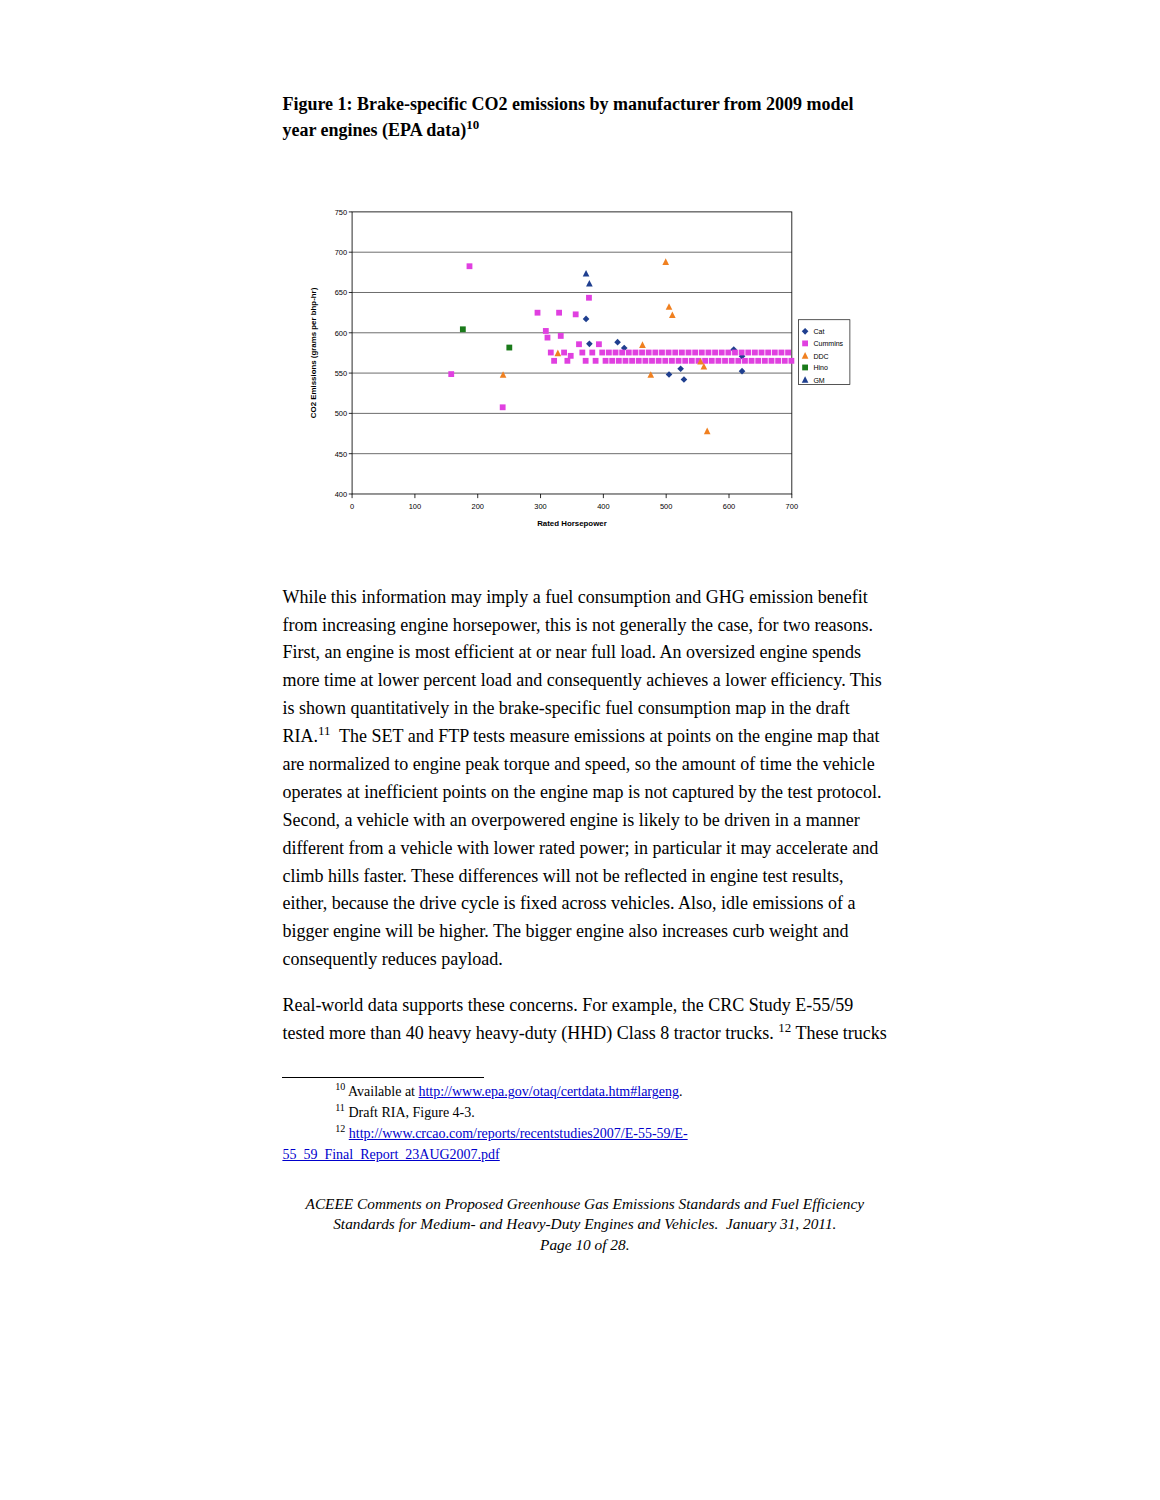Figure 1: Brake-specific CO2 emissions by manufacturer from 2009 model year engines (EPA data)10
750 700 650 600 550 500 450 400 0 100 200 300 400 500 600 700 Rated Horsepower CO2 Emissions (grams per bhp-hr) Cat Cummins DDC Hino GM
While this information may imply a fuel consumption and GHG emission benefit from increasing engine horsepower, this is not generally the case, for two reasons. First, an engine is most efficient at or near full load. An oversized engine spends more time at lower percent load and consequently achieves a lower efficiency. This is shown quantitatively in the brake-specific fuel consumption map in the draft RIA.11 The SET and FTP tests measure emissions at points on the engine map that are normalized to engine peak torque and speed, so the amount of time the vehicle operates at inefficient points on the engine map is not captured by the test protocol. Second, a vehicle with an overpowered engine is likely to be driven in a manner different from a vehicle with lower rated power; in particular it may accelerate and climb hills faster. These differences will not be reflected in engine test results, either, because the drive cycle is fixed across vehicles. Also, idle emissions of a bigger engine will be higher. The bigger engine also increases curb weight and consequently reduces payload.
Real-world data supports these concerns. For example, the CRC Study E-55/59 tested more than 40 heavy heavy-duty (HHD) Class 8 tractor trucks. 12 These trucks
10 Available at http://www.epa.gov/otaq/certdata.htm#largeng.
11 Draft RIA, Figure 4-3.
12 http://www.crcao.com/reports/recentstudies2007/E-55-59/E-
55_59_Final_Report_23AUG2007.pdf
ACEEE Comments on Proposed Greenhouse Gas Emissions Standards and Fuel Efficiency Standards for Medium- and Heavy-Duty Engines and Vehicles. January 31, 2011.
Page 10 of 28.